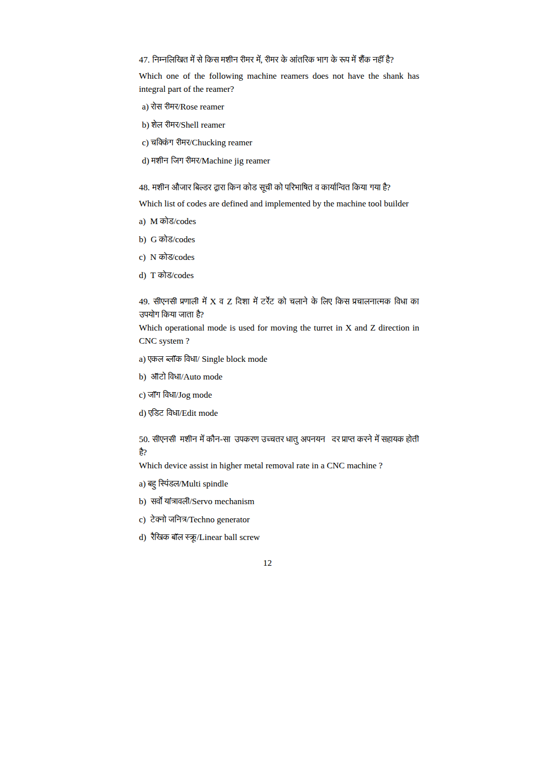47. निम्नलिखित में से किस मशीन रीमर में, रीमर के आंतरिक भाग के रूप में शैंक नहीं है?
Which one of the following machine reamers does not have the shank has integral part of the reamer?
a) रोस रीमर/Rose reamer
b) शेल रीमर/Shell reamer
c) चक्किंग रीमर/Chucking reamer
d) मशीन जिग रीमर/Machine jig reamer
48. मशीन औजार बिल्डर द्वारा किन कोड सूची को परिभाषित व कार्यान्वित किया गया है?
Which list of codes are defined and implemented by the machine tool builder
a) M कोड/codes
b) G कोड/codes
c) N कोड/codes
d) T कोड/codes
49. सीएनसी प्रणाली में X व Z दिशा में टर्रेट को चलाने के लिए किस प्रचालनात्मक विधा का उपयोग किया जाता है?
Which operational mode is used for moving the turret in X and Z direction in CNC system ?
a) एकल ब्लॉक विधा/ Single block mode
b) ऑटो विधा/Auto mode
c) जॉग विधा/Jog mode
d) एडिट विधा/Edit mode
50. सीएनसी मशीन में कौन-सा उपकरण उच्चतर धातु अपनयन दर प्राप्त करने में सहायक होती है?
Which device assist in higher metal removal rate in a CNC machine ?
a) बहु स्पिंडल/Multi spindle
b) सर्वो यांत्रावली/Servo mechanism
c) टेक्नो जनित्र/Techno generator
d) रैखिक बॉल स्क्रू/Linear ball screw
12